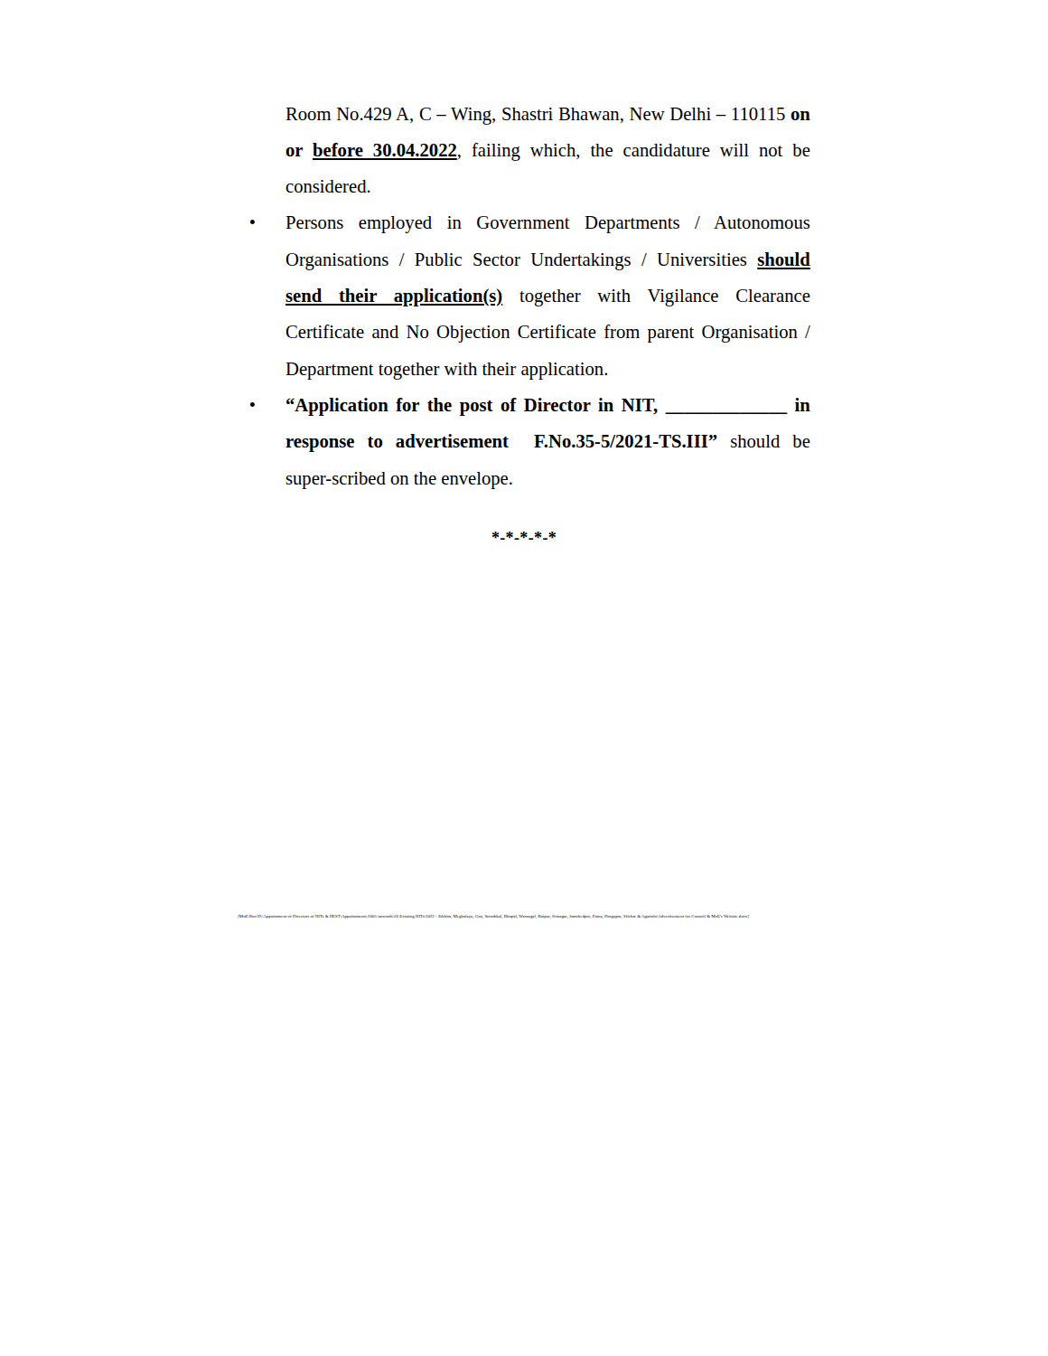Room No.429 A, C – Wing, Shastri Bhawan, New Delhi – 110115 on or before 30.04.2022, failing which, the candidature will not be considered.
Persons employed in Government Departments / Autonomous Organisations / Public Sector Undertakings / Universities should send their application(s) together with Vigilance Clearance Certificate and No Objection Certificate from parent Organisation / Department together with their application.
“Application for the post of Director in NIT, _____________ in response to advertisement F.No.35-5/2021-TS.III” should be super-scribed on the envelope.
*-*-*-*-*
[MoE\Rav\D:\Appointment of Directors of NITs & IIEST\Appointments 2005 onwards\20 Existing NITs\2022 - Sikkim, Meghalaya, Goa, Surathkal, Bhopal, Warangal, Raipur, Srinagar, Jamshedpur, Patna, Durgapur, Silchar & Agartala\Advertisement for Council & MoE's Website.docx]